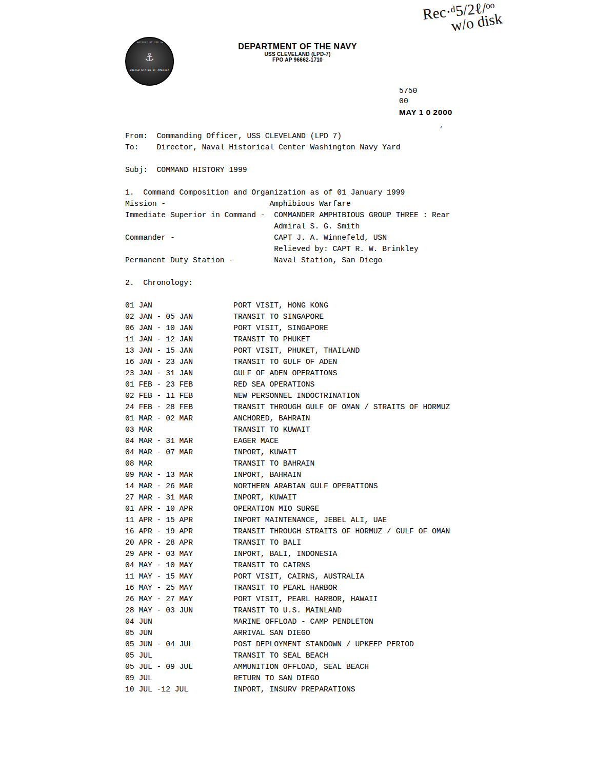Rec·ᵈ5/2ℓ/ᵒᵒ w/o disk
DEPARTMENT OF THE NAVY
⚓
UNITED STATES OF AMERICA
DEPARTMENT OF THE NAVY
USS CLEVELAND (LPD-7)
FPO AP 96662-1710
5750
00
MAY 1 0 2000
‘
From:  Commanding Officer, USS CLEVELAND (LPD 7)
To:    Director, Naval Historical Center Washington Navy Yard

Subj:  COMMAND HISTORY 1999

1.  Command Composition and Organization as of 01 January 1999
Mission -                       Amphibious Warfare
Immediate Superior in Command -  COMMANDER AMPHIBIOUS GROUP THREE : Rear
                                 Admiral S. G. Smith
Commander -                      CAPT J. A. Winnefeld, USN
                                 Relieved by: CAPT R. W. Brinkley
Permanent Duty Station -         Naval Station, San Diego

2.  Chronology:

01 JAN                  PORT VISIT, HONG KONG
02 JAN - 05 JAN         TRANSIT TO SINGAPORE
06 JAN - 10 JAN         PORT VISIT, SINGAPORE
11 JAN - 12 JAN         TRANSIT TO PHUKET
13 JAN - 15 JAN         PORT VISIT, PHUKET, THAILAND
16 JAN - 23 JAN         TRANSIT TO GULF OF ADEN
23 JAN - 31 JAN         GULF OF ADEN OPERATIONS
01 FEB - 23 FEB         RED SEA OPERATIONS
02 FEB - 11 FEB         NEW PERSONNEL INDOCTRINATION
24 FEB - 28 FEB         TRANSIT THROUGH GULF OF OMAN / STRAITS OF HORMUZ
01 MAR - 02 MAR         ANCHORED, BAHRAIN
03 MAR                  TRANSIT TO KUWAIT
04 MAR - 31 MAR         EAGER MACE
04 MAR - 07 MAR         INPORT, KUWAIT
08 MAR                  TRANSIT TO BAHRAIN
09 MAR - 13 MAR         INPORT, BAHRAIN
14 MAR - 26 MAR         NORTHERN ARABIAN GULF OPERATIONS
27 MAR - 31 MAR         INPORT, KUWAIT
01 APR - 10 APR         OPERATION MIO SURGE
11 APR - 15 APR         INPORT MAINTENANCE, JEBEL ALI, UAE
16 APR - 19 APR         TRANSIT THROUGH STRAITS OF HORMUZ / GULF OF OMAN
20 APR - 28 APR         TRANSIT TO BALI
29 APR - 03 MAY         INPORT, BALI, INDONESIA
04 MAY - 10 MAY         TRANSIT TO CAIRNS
11 MAY - 15 MAY         PORT VISIT, CAIRNS, AUSTRALIA
16 MAY - 25 MAY         TRANSIT TO PEARL HARBOR
26 MAY - 27 MAY         PORT VISIT, PEARL HARBOR, HAWAII
28 MAY - 03 JUN         TRANSIT TO U.S. MAINLAND
04 JUN                  MARINE OFFLOAD - CAMP PENDLETON
05 JUN                  ARRIVAL SAN DIEGO
05 JUN - 04 JUL         POST DEPLOYMENT STANDOWN / UPKEEP PERIOD
05 JUL                  TRANSIT TO SEAL BEACH
05 JUL - 09 JUL         AMMUNITION OFFLOAD, SEAL BEACH
09 JUL                  RETURN TO SAN DIEGO
10 JUL -12 JUL          INPORT, INSURV PREPARATIONS